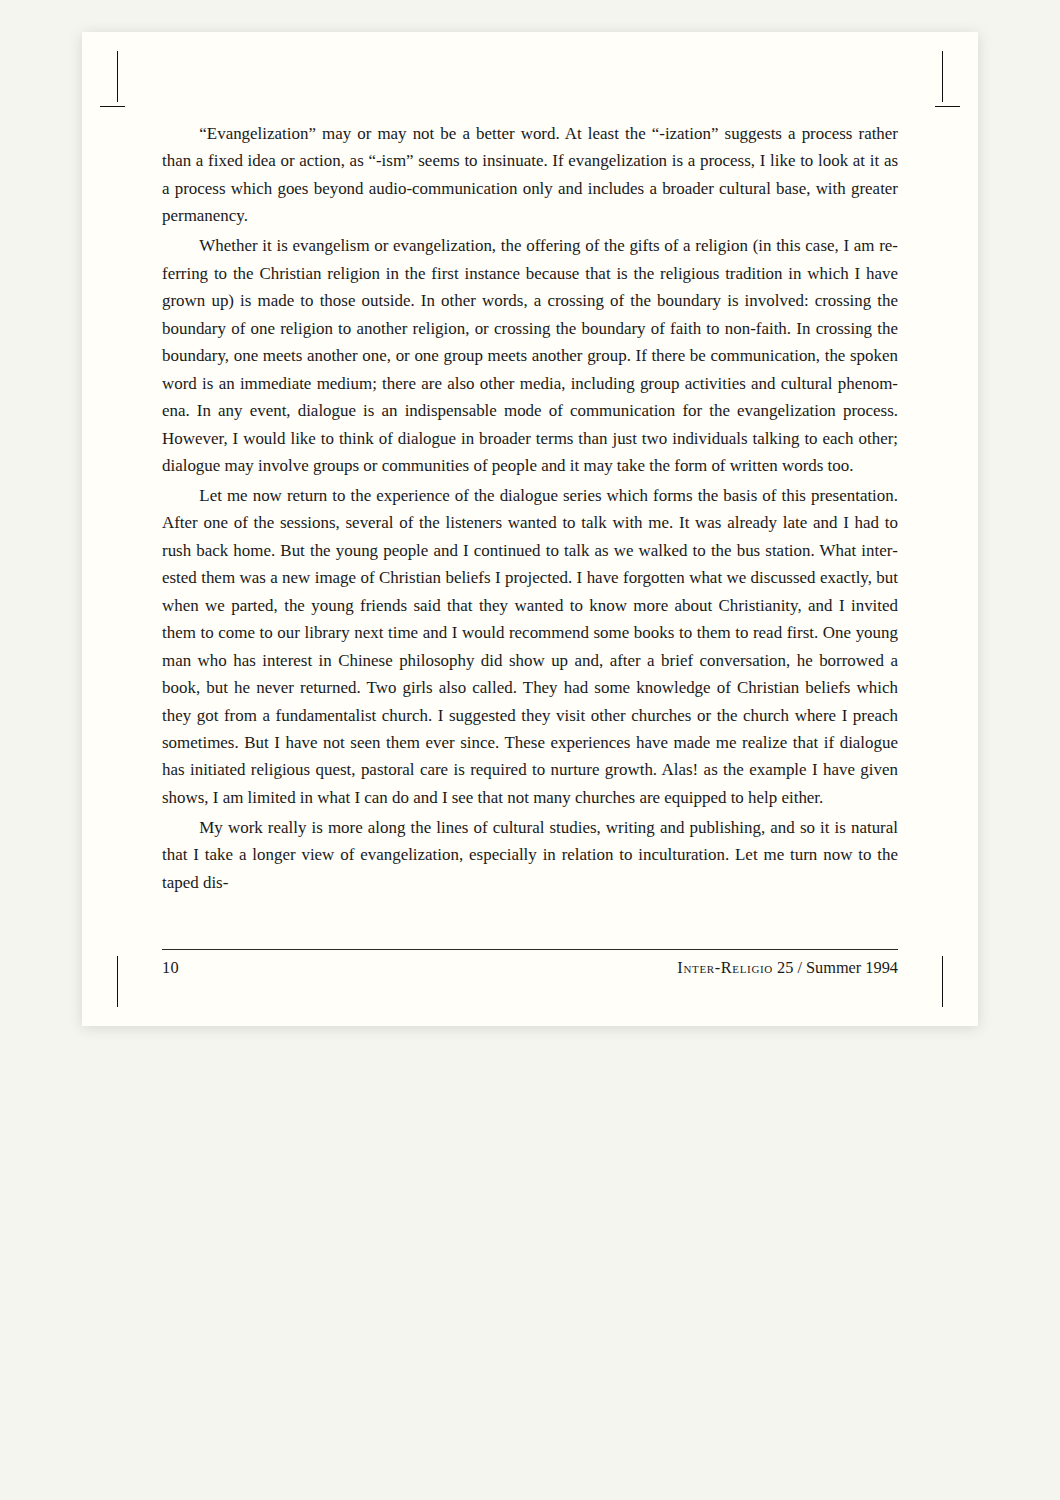“Evangelization” may or may not be a better word. At least the “-ization” suggests a process rather than a fixed idea or action, as “-ism” seems to insinuate. If evangelization is a process, I like to look at it as a process which goes beyond audio-communication only and includes a broader cultural base, with greater permanency.
Whether it is evangelism or evangelization, the offering of the gifts of a religion (in this case, I am referring to the Christian religion in the first instance because that is the religious tradition in which I have grown up) is made to those outside. In other words, a crossing of the boundary is involved: crossing the boundary of one religion to another religion, or crossing the boundary of faith to non-faith. In crossing the boundary, one meets another one, or one group meets another group. If there be communication, the spoken word is an immediate medium; there are also other media, including group activities and cultural phenomena. In any event, dialogue is an indispensable mode of communication for the evangelization process. However, I would like to think of dialogue in broader terms than just two individuals talking to each other; dialogue may involve groups or communities of people and it may take the form of written words too.
Let me now return to the experience of the dialogue series which forms the basis of this presentation. After one of the sessions, several of the listeners wanted to talk with me. It was already late and I had to rush back home. But the young people and I continued to talk as we walked to the bus station. What interested them was a new image of Christian beliefs I projected. I have forgotten what we discussed exactly, but when we parted, the young friends said that they wanted to know more about Christianity, and I invited them to come to our library next time and I would recommend some books to them to read first. One young man who has interest in Chinese philosophy did show up and, after a brief conversation, he borrowed a book, but he never returned. Two girls also called. They had some knowledge of Christian beliefs which they got from a fundamentalist church. I suggested they visit other churches or the church where I preach sometimes. But I have not seen them ever since. These experiences have made me realize that if dialogue has initiated religious quest, pastoral care is required to nurture growth. Alas! as the example I have given shows, I am limited in what I can do and I see that not many churches are equipped to help either.
My work really is more along the lines of cultural studies, writing and publishing, and so it is natural that I take a longer view of evangelization, especially in relation to inculturation. Let me turn now to the taped dis-
10 Inter-Religio 25 / Summer 1994